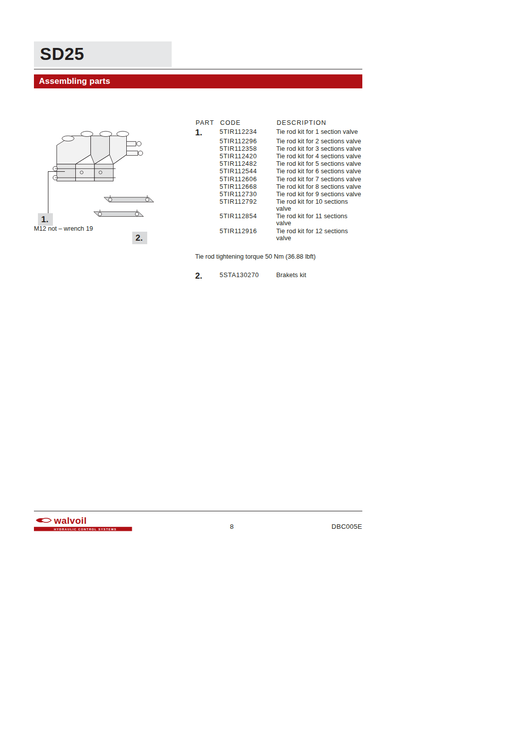SD25
Assembling parts
1.
M12 not – wrench 19
2.
| PART | CODE | DESCRIPTION |
| --- | --- | --- |
| 1. | 5TIR112234 | Tie rod kit for 1 section valve |
| | 5TIR112296 | Tie rod kit for 2 sections valve |
| | 5TIR112358 | Tie rod kit for 3 sections valve |
| | 5TIR112420 | Tie rod kit for 4 sections valve |
| | 5TIR112482 | Tie rod kit for 5 sections valve |
| | 5TIR112544 | Tie rod kit for 6 sections valve |
| | 5TIR112606 | Tie rod kit for 7 sections valve |
| | 5TIR112668 | Tie rod kit for 8 sections valve |
| | 5TIR112730 | Tie rod kit for 9 sections valve |
| | 5TIR112792 | Tie rod kit for 10 sections valve |
| | 5TIR112854 | Tie rod kit for 11 sections valve |
| | 5TIR112916 | Tie rod kit for 12 sections valve |
Tie rod tightening torque 50 Nm (36.88 lbft)
| 2. | 5STA130270 | Brakets kit |
walvoil HYDRAULIC CONTROL SYSTEMS
8
DBC005E